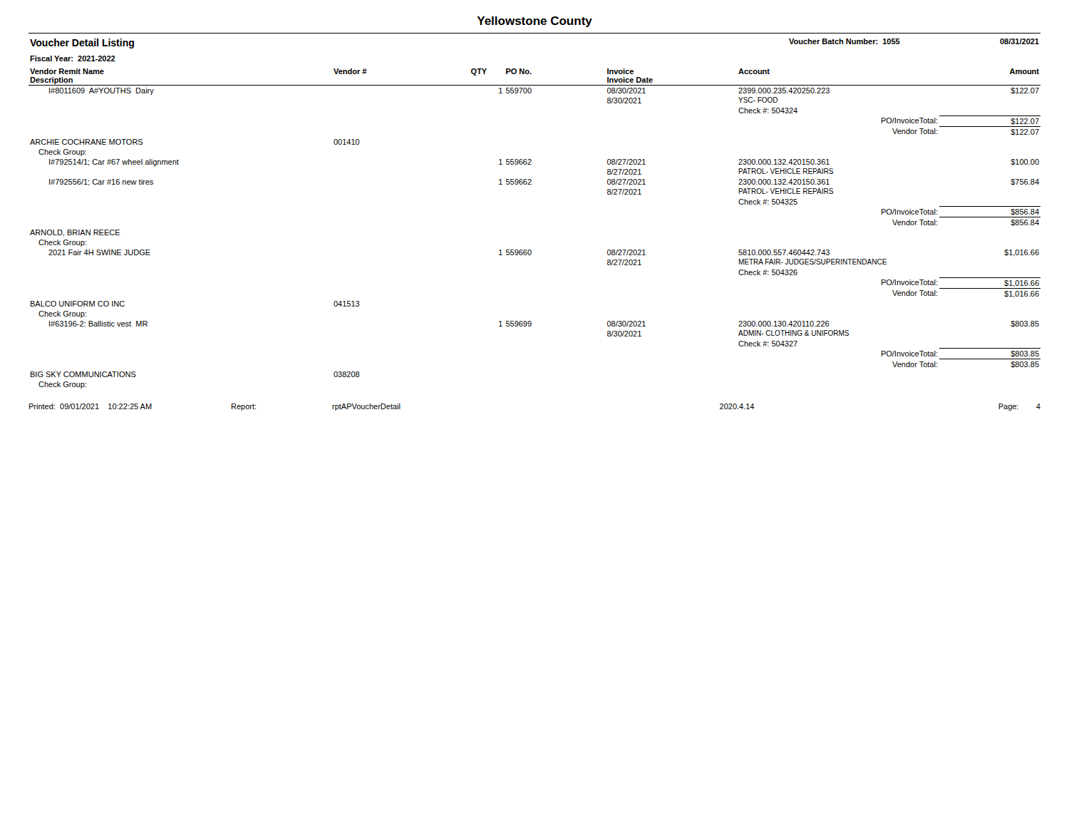Yellowstone County
| Voucher Detail Listing | | Voucher Batch Number: 1055 | 08/31/2021 |
| Fiscal Year: 2021-2022 |
| Vendor Remit Name Description | Vendor # | QTY | PO No. | Invoice Invoice Date | Account | Amount |
| I#8011609 A#YOUTHS Dairy | | 1 | 559700 | 08/30/2021 | 2399.000.235.420250.223 | $122.07 |
| | | | | 8/30/2021 | YSC- FOOD | |
| | Check #: 504324 | |
| | PO/InvoiceTotal: | $122.07 |
| | Vendor Total: | $122.07 |
| ARCHIE COCHRANE MOTORS | 001410 | |
| Check Group: | |
| I#792514/1; Car #67 wheel alignment | | 1 | 559662 | 08/27/2021 | 2300.000.132.420150.361 | $100.00 |
| | | | | 8/27/2021 | PATROL- VEHICLE REPAIRS | |
| I#792556/1; Car #16 new tires | | 1 | 559662 | 08/27/2021 | 2300.000.132.420150.361 | $756.84 |
| | | | | 8/27/2021 | PATROL- VEHICLE REPAIRS | |
| | Check #: 504325 | |
| | PO/InvoiceTotal: | $856.84 |
| | Vendor Total: | $856.84 |
| ARNOLD, BRIAN REECE | |
| Check Group: | |
| 2021 Fair 4H SWINE JUDGE | | 1 | 559660 | 08/27/2021 | 5810.000.557.460442.743 | $1,016.66 |
| | | | | 8/27/2021 | METRA FAIR- JUDGES/SUPERINTENDANCE | |
| | Check #: 504326 | |
| | PO/InvoiceTotal: | $1,016.66 |
| | Vendor Total: | $1,016.66 |
| BALCO UNIFORM CO INC | 041513 | |
| Check Group: | |
| I#63196-2: Ballistic vest MR | | 1 | 559699 | 08/30/2021 | 2300.000.130.420110.226 | $803.85 |
| | | | | 8/30/2021 | ADMIN- CLOTHING & UNIFORMS | |
| | Check #: 504327 | |
| | PO/InvoiceTotal: | $803.85 |
| | Vendor Total: | $803.85 |
| BIG SKY COMMUNICATIONS | 038208 | |
| Check Group: | |
| Printed: 09/01/2021 10:22:25 AM | Report: | rptAPVoucherDetail | 2020.4.14 | Page: 4 |